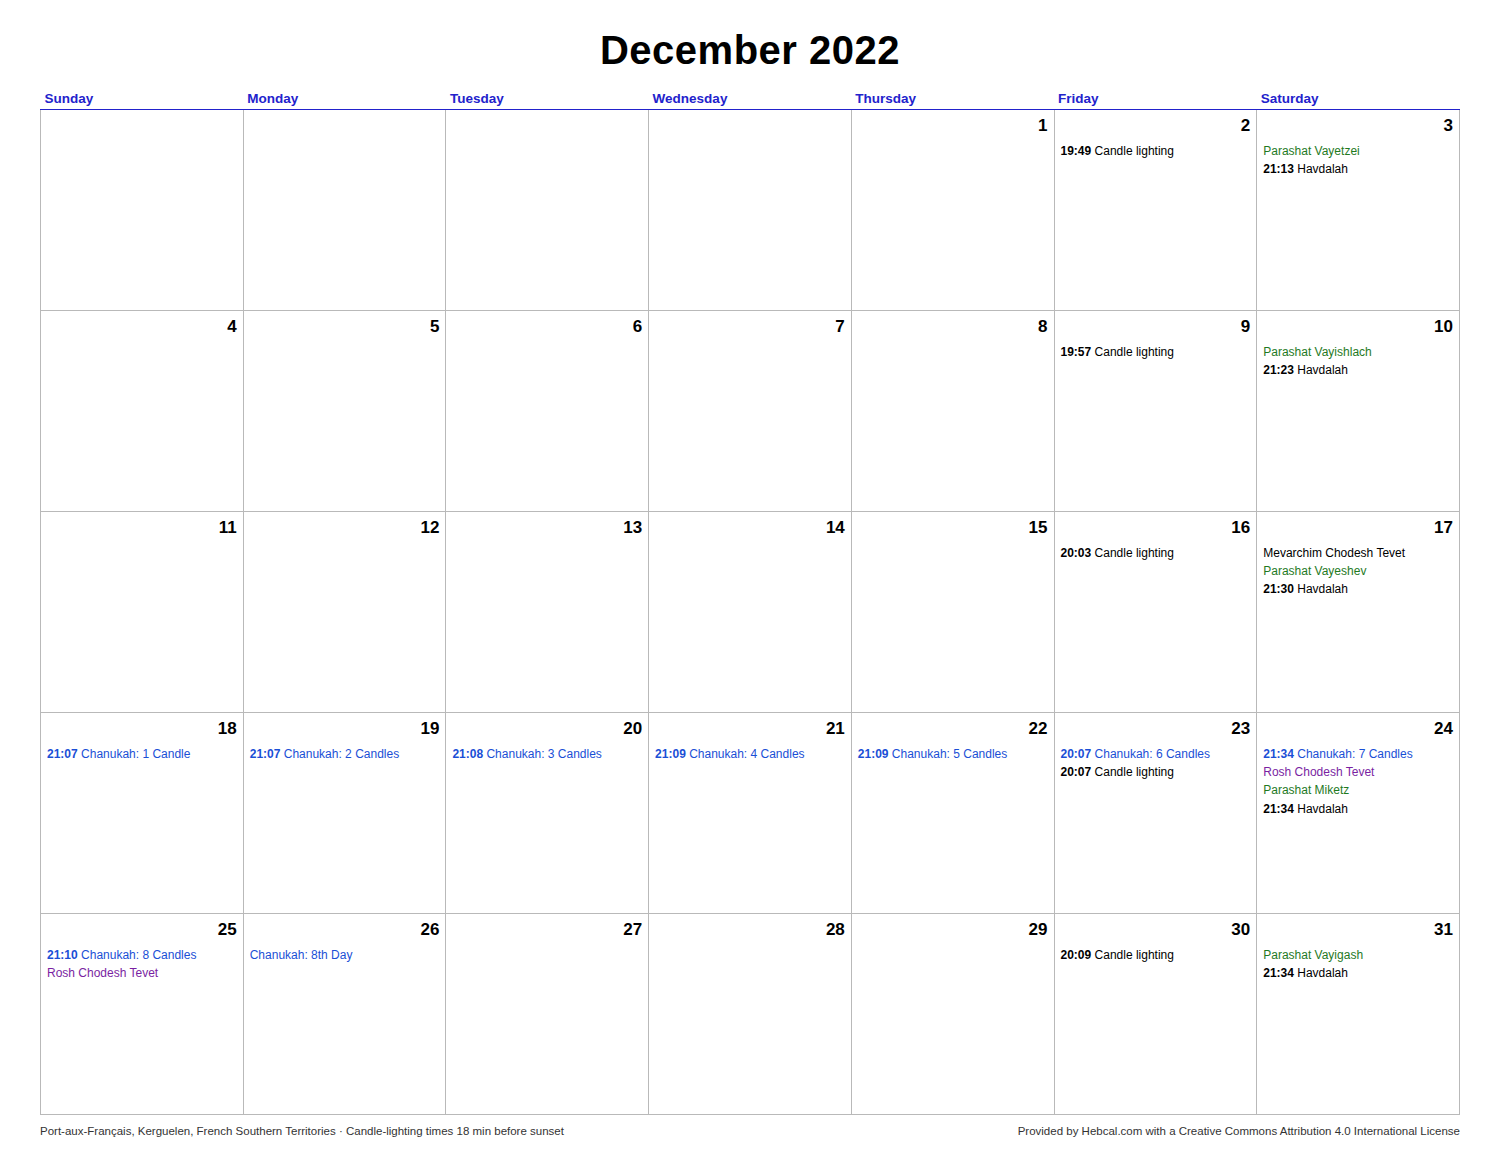December 2022
| Sunday | Monday | Tuesday | Wednesday | Thursday | Friday | Saturday |
| --- | --- | --- | --- | --- | --- | --- |
| | | | | 1 | 2 19:49 Candle lighting | 3 Parashat Vayetzei 21:13 Havdalah |
| 4 | 5 | 6 | 7 | 8 | 9 19:57 Candle lighting | 10 Parashat Vayishlach 21:23 Havdalah |
| 11 | 12 | 13 | 14 | 15 | 16 20:03 Candle lighting | 17 Mevarchim Chodesh Tevet Parashat Vayeshev 21:30 Havdalah |
| 18 21:07 Chanukah: 1 Candle | 19 21:07 Chanukah: 2 Candles | 20 21:08 Chanukah: 3 Candles | 21 21:09 Chanukah: 4 Candles | 22 21:09 Chanukah: 5 Candles | 23 20:07 Chanukah: 6 Candles 20:07 Candle lighting | 24 21:34 Chanukah: 7 Candles Rosh Chodesh Tevet Parashat Miketz 21:34 Havdalah |
| 25 21:10 Chanukah: 8 Candles Rosh Chodesh Tevet | 26 Chanukah: 8th Day | 27 | 28 | 29 | 30 20:09 Candle lighting | 31 Parashat Vayigash 21:34 Havdalah |
Port-aux-Français, Kerguelen, French Southern Territories · Candle-lighting times 18 min before sunset
Provided by Hebcal.com with a Creative Commons Attribution 4.0 International License